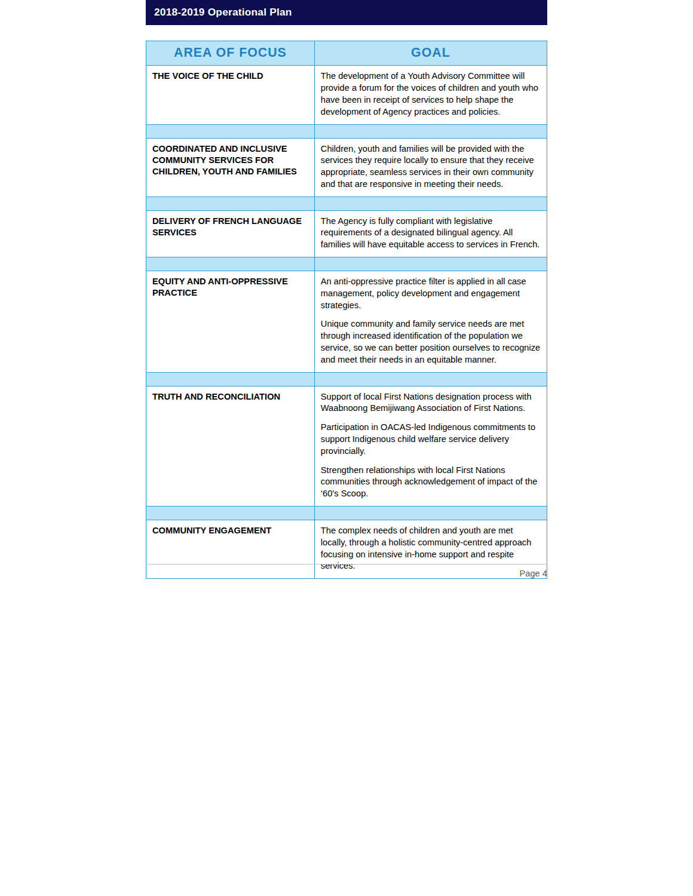2018-2019 Operational Plan
| AREA OF FOCUS | GOAL |
| --- | --- |
| THE VOICE OF THE CHILD | The development of a Youth Advisory Committee will provide a forum for the voices of children and youth who have been in receipt of services to help shape the development of Agency practices and policies. |
| COORDINATED AND INCLUSIVE COMMUNITY SERVICES FOR CHILDREN, YOUTH AND FAMILIES | Children, youth and families will be provided with the services they require locally to ensure that they receive appropriate, seamless services in their own community and that are responsive in meeting their needs. |
| DELIVERY OF FRENCH LANGUAGE SERVICES | The Agency is fully compliant with legislative requirements of a designated bilingual agency. All families will have equitable access to services in French. |
| EQUITY AND ANTI-OPPRESSIVE PRACTICE | An anti-oppressive practice filter is applied in all case management, policy development and engagement strategies. Unique community and family service needs are met through increased identification of the population we service, so we can better position ourselves to recognize and meet their needs in an equitable manner. |
| TRUTH AND RECONCILIATION | Support of local First Nations designation process with Waabnoong Bemijiwang Association of First Nations. Participation in OACAS-led Indigenous commitments to support Indigenous child welfare service delivery provincially. Strengthen relationships with local First Nations communities through acknowledgement of impact of the ‘60’s Scoop. |
| COMMUNITY ENGAGEMENT | The complex needs of children and youth are met locally, through a holistic community-centred approach focusing on intensive in-home support and respite services. |
Page 4